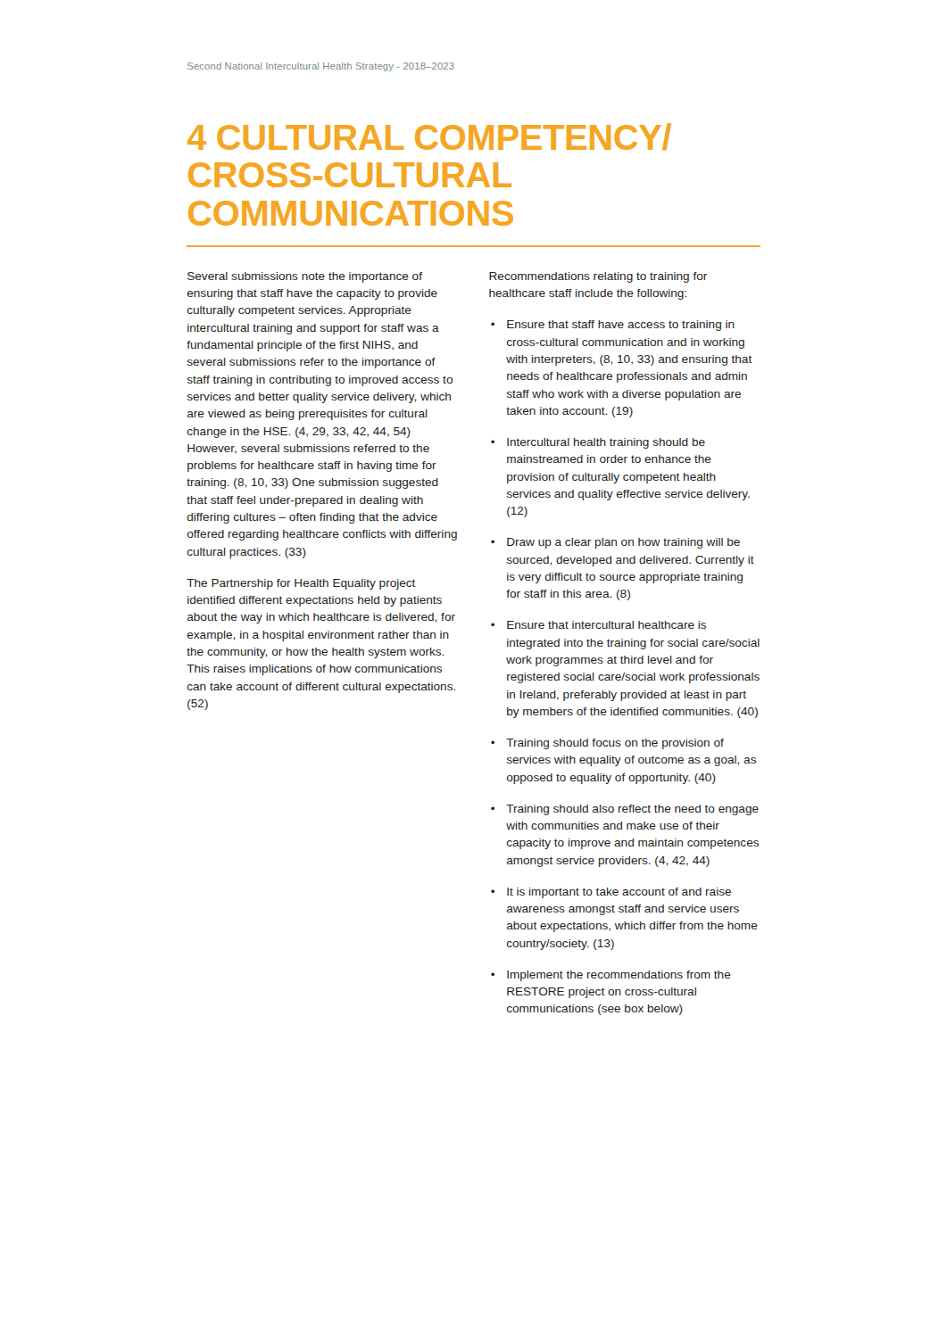Second National Intercultural Health Strategy - 2018–2023
4 Cultural Competency/
Cross-Cultural
Communications
Several submissions note the importance of ensuring that staff have the capacity to provide culturally competent services. Appropriate intercultural training and support for staff was a fundamental principle of the first NIHS, and several submissions refer to the importance of staff training in contributing to improved access to services and better quality service delivery, which are viewed as being prerequisites for cultural change in the HSE. (4, 29, 33, 42, 44, 54) However, several submissions referred to the problems for healthcare staff in having time for training. (8, 10, 33) One submission suggested that staff feel under-prepared in dealing with differing cultures – often finding that the advice offered regarding healthcare conflicts with differing cultural practices. (33)
The Partnership for Health Equality project identified different expectations held by patients about the way in which healthcare is delivered, for example, in a hospital environment rather than in the community, or how the health system works. This raises implications of how communications can take account of different cultural expectations. (52)
Recommendations relating to training for healthcare staff include the following:
Ensure that staff have access to training in cross-cultural communication and in working with interpreters, (8, 10, 33) and ensuring that needs of healthcare professionals and admin staff who work with a diverse population are taken into account. (19)
Intercultural health training should be mainstreamed in order to enhance the provision of culturally competent health services and quality effective service delivery. (12)
Draw up a clear plan on how training will be sourced, developed and delivered. Currently it is very difficult to source appropriate training for staff in this area. (8)
Ensure that intercultural healthcare is integrated into the training for social care/social work programmes at third level and for registered social care/social work professionals in Ireland, preferably provided at least in part by members of the identified communities. (40)
Training should focus on the provision of services with equality of outcome as a goal, as opposed to equality of opportunity. (40)
Training should also reflect the need to engage with communities and make use of their capacity to improve and maintain competences amongst service providers. (4, 42, 44)
It is important to take account of and raise awareness amongst staff and service users about expectations, which differ from the home country/society. (13)
Implement the recommendations from the RESTORE project on cross-cultural communications (see box below)